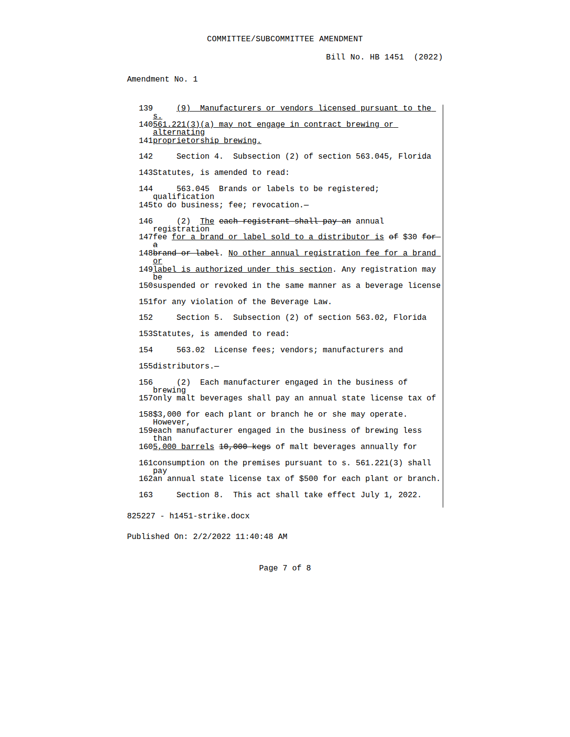COMMITTEE/SUBCOMMITTEE AMENDMENT
Bill No. HB 1451 (2022)
Amendment No. 1
| 139 | (9) Manufacturers or vendors licensed pursuant to the s. |
| 140 | 561.221(3)(a) may not engage in contract brewing or alternating |
| 141 | proprietorship brewing. |
| 142 | Section 4. Subsection (2) of section 563.045, Florida |
| 143 | Statutes, is amended to read: |
| 144 | 563.045 Brands or labels to be registered; qualification |
| 145 | to do business; fee; revocation.— |
| 146 | (2) The each registrant shall pay an annual registration |
| 147 | fee for a brand or label sold to a distributor is of $30 for a |
| 148 | brand or label . No other annual registration fee for a brand or |
| 149 | label is authorized under this section . Any registration may be |
| 150 | suspended or revoked in the same manner as a beverage license |
| 151 | for any violation of the Beverage Law. |
| 152 | Section 5. Subsection (2) of section 563.02, Florida |
| 153 | Statutes, is amended to read: |
| 154 | 563.02 License fees; vendors; manufacturers and |
| 155 | distributors.— |
| 156 | (2) Each manufacturer engaged in the business of brewing |
| 157 | only malt beverages shall pay an annual state license tax of |
| 158 | $3,000 for each plant or branch he or she may operate. However, |
| 159 | each manufacturer engaged in the business of brewing less than |
| 160 | 5,000 barrels 10,000 kegs of malt beverages annually for |
| 161 | consumption on the premises pursuant to s. 561.221(3) shall pay |
| 162 | an annual state license tax of $500 for each plant or branch. |
| 163 | Section 8. This act shall take effect July 1, 2022. |
825227 - h1451-strike.docx
Published On: 2/2/2022 11:40:48 AM
Page 7 of 8